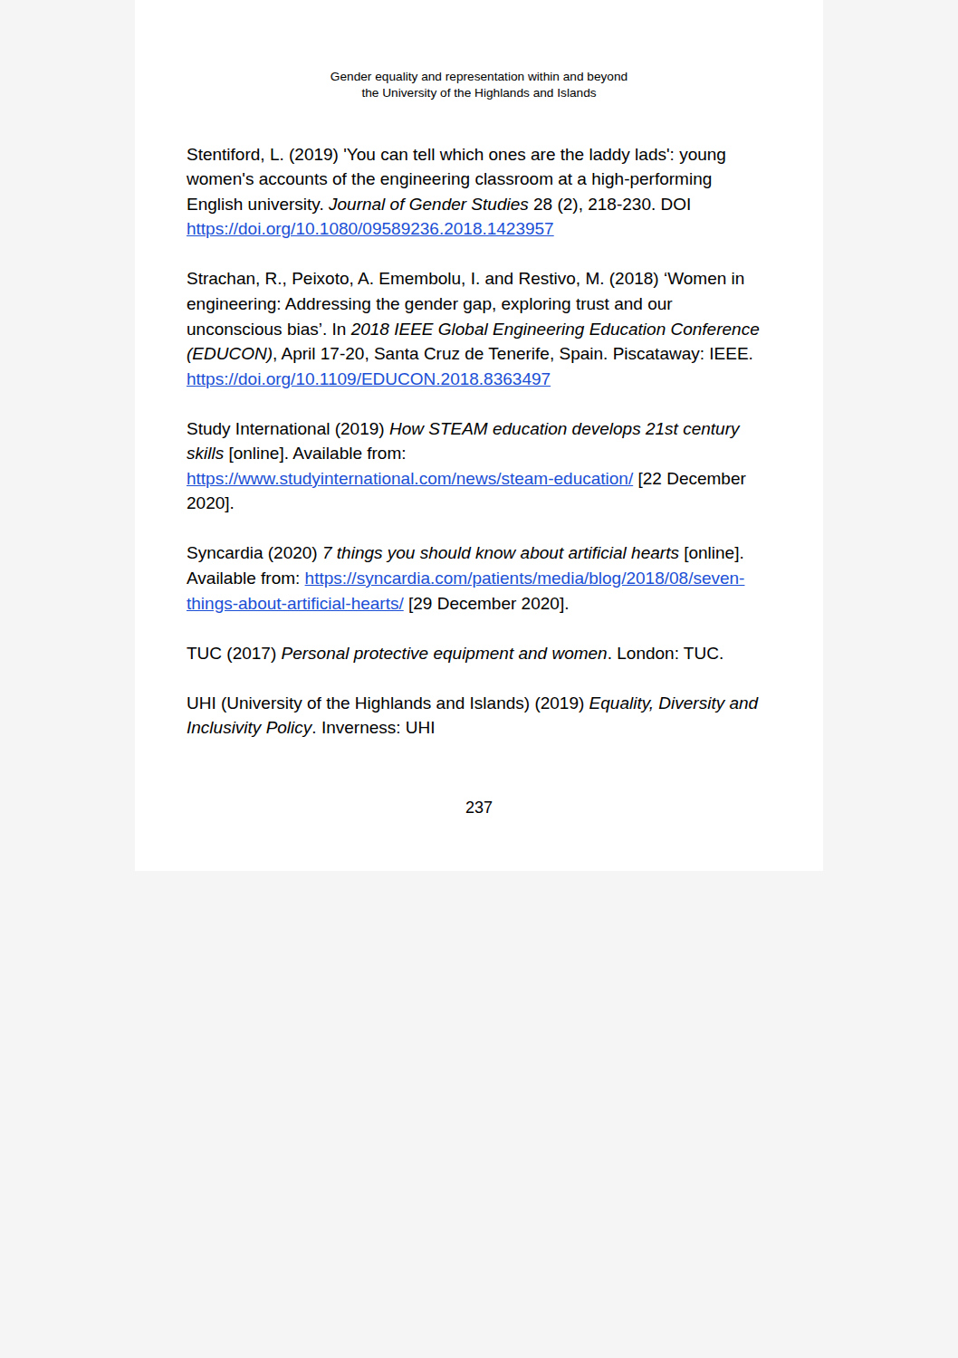Gender equality and representation within and beyond
the University of the Highlands and Islands
Stentiford, L. (2019) 'You can tell which ones are the laddy lads': young women's accounts of the engineering classroom at a high-performing English university. Journal of Gender Studies 28 (2), 218-230. DOI https://doi.org/10.1080/09589236.2018.1423957
Strachan, R., Peixoto, A. Emembolu, I. and Restivo, M. (2018) ‘Women in engineering: Addressing the gender gap, exploring trust and our unconscious bias’. In 2018 IEEE Global Engineering Education Conference (EDUCON), April 17-20, Santa Cruz de Tenerife, Spain. Piscataway: IEEE. https://doi.org/10.1109/EDUCON.2018.8363497
Study International (2019) How STEAM education develops 21st century skills [online]. Available from: https://www.studyinternational.com/news/steam-education/ [22 December 2020].
Syncardia (2020) 7 things you should know about artificial hearts [online]. Available from: https://syncardia.com/patients/media/blog/2018/08/seven-things-about-artificial-hearts/ [29 December 2020].
TUC (2017) Personal protective equipment and women. London: TUC.
UHI (University of the Highlands and Islands) (2019) Equality, Diversity and Inclusivity Policy. Inverness: UHI
237